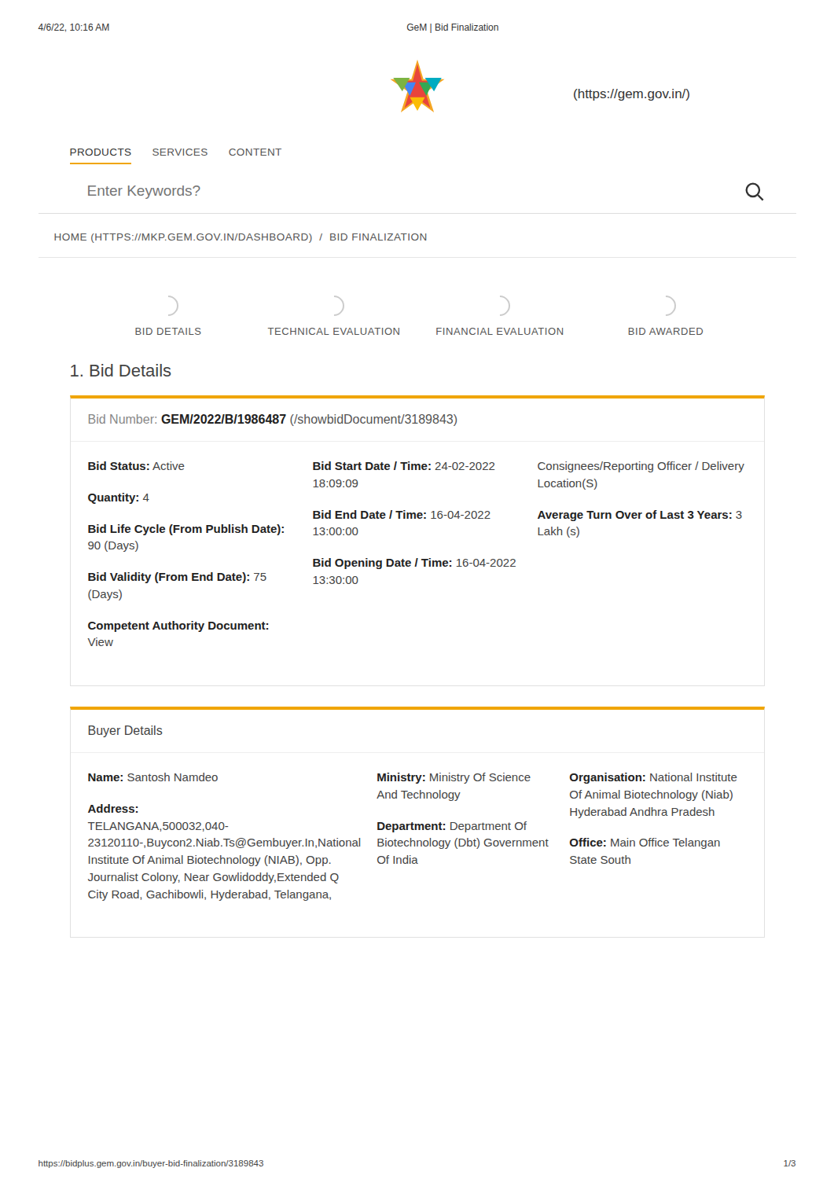4/6/22, 10:16 AM
GeM | Bid Finalization
(https://gem.gov.in/)
PRODUCTS SERVICES CONTENT
HOME (HTTPS://MKP.GEM.GOV.IN/DASHBOARD) / BID FINALIZATION
BID DETAILS
TECHNICAL EVALUATION
FINANCIAL EVALUATION
BID AWARDED
1. Bid Details
Bid Number: GEM/2022/B/1986487 (/showbidDocument/3189843)
Bid Status: Active
Quantity: 4
Bid Life Cycle (From Publish Date): 90 (Days)
Bid Validity (From End Date): 75 (Days)
Competent Authority Document: View
Bid Start Date / Time: 24-02-2022 18:09:09
Bid End Date / Time: 16-04-2022 13:00:00
Bid Opening Date / Time: 16-04-2022 13:30:00
Consignees/Reporting Officer / Delivery Location(S)
Average Turn Over of Last 3 Years: 3 Lakh (s)
Buyer Details
Name: Santosh Namdeo
Address:
TELANGANA,500032,040-23120110-,Buycon2.Niab.Ts@Gembuyer.In,National Institute Of Animal Biotechnology (NIAB), Opp. Journalist Colony, Near Gowlidoddy,Extended Q City Road, Gachibowli, Hyderabad, Telangana,
Ministry: Ministry Of Science And Technology
Department: Department Of Biotechnology (Dbt) Government Of India
Organisation: National Institute Of Animal Biotechnology (Niab) Hyderabad Andhra Pradesh
Office: Main Office Telangan State South
https://bidplus.gem.gov.in/buyer-bid-finalization/3189843
1/3